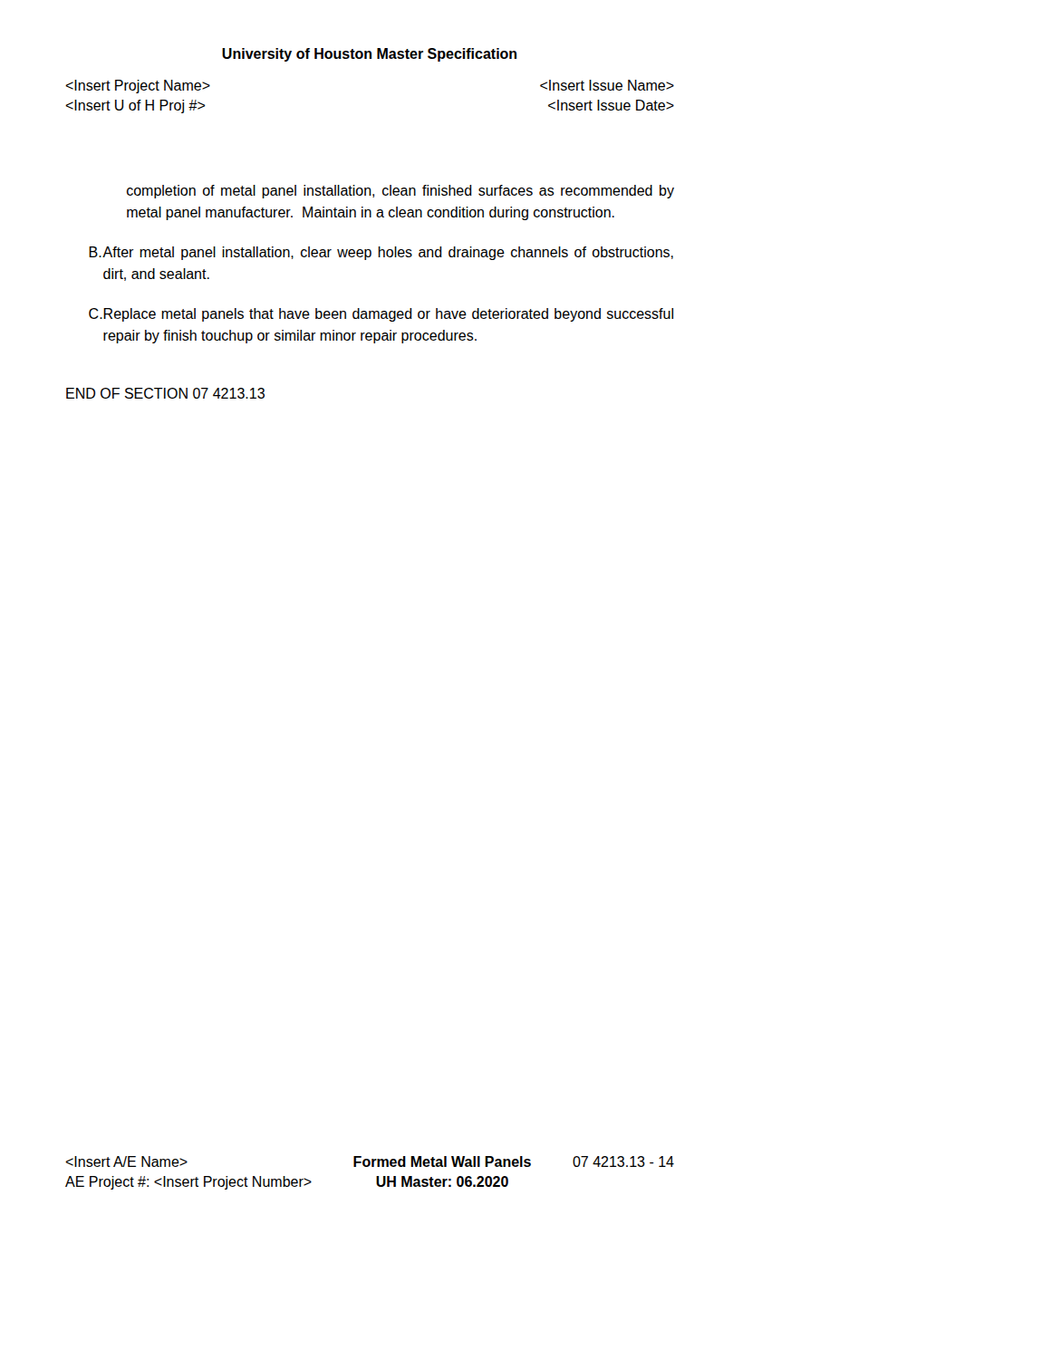University of Houston Master Specification
<Insert Project Name> <Insert Issue Name>
<Insert U of H Proj #> <Insert Issue Date>
completion of metal panel installation, clean finished surfaces as recommended by metal panel manufacturer. Maintain in a clean condition during construction.
B. After metal panel installation, clear weep holes and drainage channels of obstructions, dirt, and sealant.
C. Replace metal panels that have been damaged or have deteriorated beyond successful repair by finish touchup or similar minor repair procedures.
END OF SECTION 07 4213.13
<Insert A/E Name>
AE Project #: <Insert Project Number>
Formed Metal Wall Panels
UH Master: 06.2020
07 4213.13 - 14